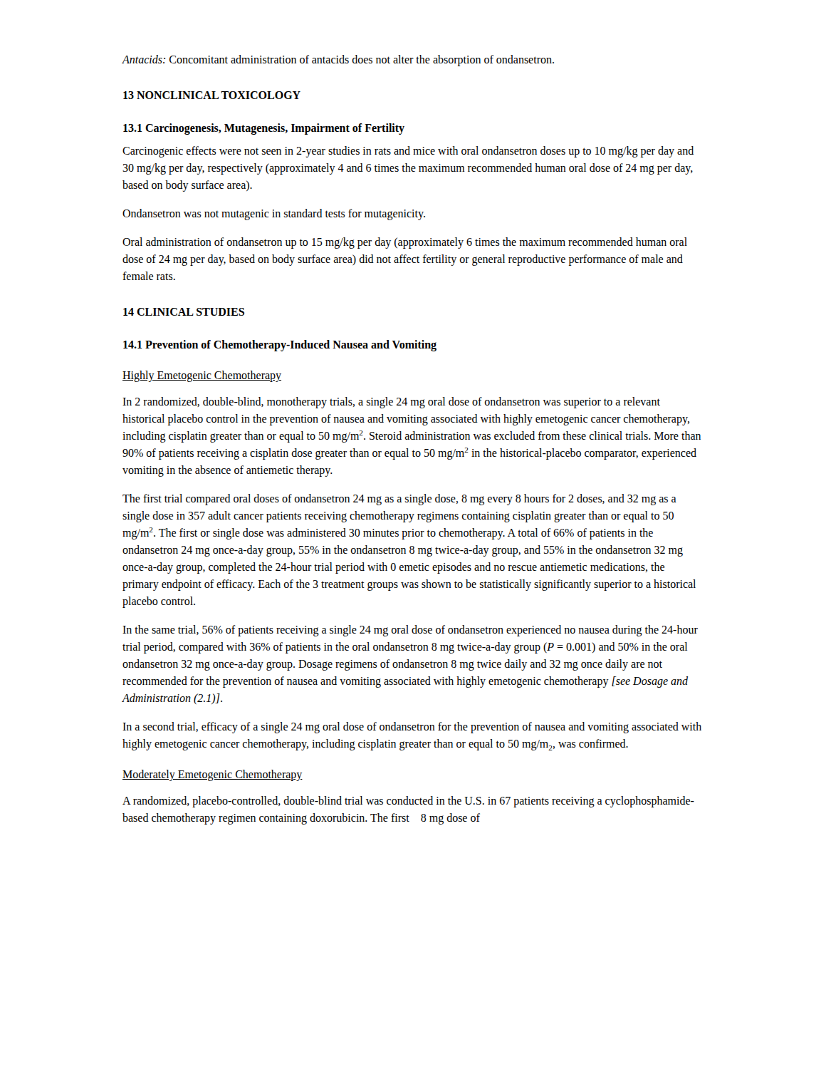Antacids: Concomitant administration of antacids does not alter the absorption of ondansetron.
13 NONCLINICAL TOXICOLOGY
13.1 Carcinogenesis, Mutagenesis, Impairment of Fertility
Carcinogenic effects were not seen in 2-year studies in rats and mice with oral ondansetron doses up to 10 mg/kg per day and 30 mg/kg per day, respectively (approximately 4 and 6 times the maximum recommended human oral dose of 24 mg per day, based on body surface area).
Ondansetron was not mutagenic in standard tests for mutagenicity.
Oral administration of ondansetron up to 15 mg/kg per day (approximately 6 times the maximum recommended human oral dose of 24 mg per day, based on body surface area) did not affect fertility or general reproductive performance of male and female rats.
14 CLINICAL STUDIES
14.1 Prevention of Chemotherapy-Induced Nausea and Vomiting
Highly Emetogenic Chemotherapy
In 2 randomized, double-blind, monotherapy trials, a single 24 mg oral dose of ondansetron was superior to a relevant historical placebo control in the prevention of nausea and vomiting associated with highly emetogenic cancer chemotherapy, including cisplatin greater than or equal to 50 mg/m2. Steroid administration was excluded from these clinical trials. More than 90% of patients receiving a cisplatin dose greater than or equal to 50 mg/m2 in the historical-placebo comparator, experienced vomiting in the absence of antiemetic therapy.
The first trial compared oral doses of ondansetron 24 mg as a single dose, 8 mg every 8 hours for 2 doses, and 32 mg as a single dose in 357 adult cancer patients receiving chemotherapy regimens containing cisplatin greater than or equal to 50 mg/m2. The first or single dose was administered 30 minutes prior to chemotherapy. A total of 66% of patients in the ondansetron 24 mg once-a-day group, 55% in the ondansetron 8 mg twice-a-day group, and 55% in the ondansetron 32 mg once-a-day group, completed the 24-hour trial period with 0 emetic episodes and no rescue antiemetic medications, the primary endpoint of efficacy. Each of the 3 treatment groups was shown to be statistically significantly superior to a historical placebo control.
In the same trial, 56% of patients receiving a single 24 mg oral dose of ondansetron experienced no nausea during the 24-hour trial period, compared with 36% of patients in the oral ondansetron 8 mg twice-a-day group (P = 0.001) and 50% in the oral ondansetron 32 mg once-a-day group. Dosage regimens of ondansetron 8 mg twice daily and 32 mg once daily are not recommended for the prevention of nausea and vomiting associated with highly emetogenic chemotherapy [see Dosage and Administration (2.1)].
In a second trial, efficacy of a single 24 mg oral dose of ondansetron for the prevention of nausea and vomiting associated with highly emetogenic cancer chemotherapy, including cisplatin greater than or equal to 50 mg/m2, was confirmed.
Moderately Emetogenic Chemotherapy
A randomized, placebo-controlled, double-blind trial was conducted in the U.S. in 67 patients receiving a cyclophosphamide-based chemotherapy regimen containing doxorubicin. The first 8 mg dose of